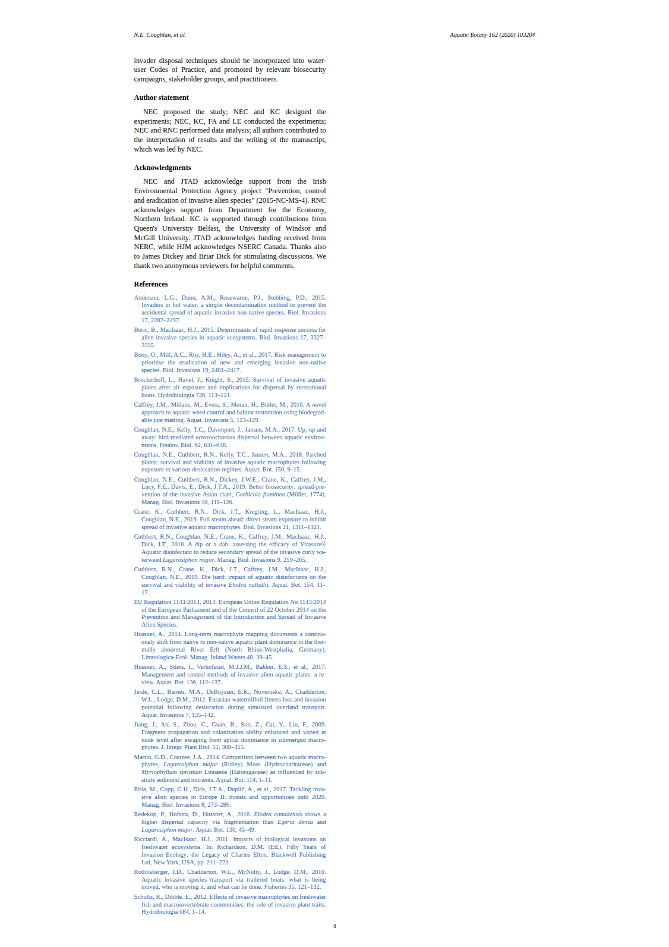N.E. Coughlan, et al.
Aquatic Botany 162 (2020) 103204
invader disposal techniques should be incorporated into water-user Codes of Practice, and promoted by relevant biosecurity campaigns, stakeholder groups, and practitioners.
Author statement
NEC proposed the study; NEC and KC designed the experiments; NEC, KC, FA and LE conducted the experiments; NEC and RNC performed data analysis; all authors contributed to the interpretation of results and the writing of the manuscript, which was led by NEC.
Acknowledgments
NEC and JTAD acknowledge support from the Irish Environmental Protection Agency project "Prevention, control and eradication of invasive alien species" (2015-NC-MS-4). RNC acknowledges support from Department for the Economy, Northern Ireland. KC is supported through contributions from Queen's University Belfast, the University of Windsor and McGill University. JTAD acknowledges funding received from NERC, while HJM acknowledges NSERC Canada. Thanks also to James Dickey and Briar Dick for stimulating discussions. We thank two anonymous reviewers for helpful comments.
References
Anderson, L.G., Dunn, A.M., Rosewarne, P.J., Stebbing, P.D., 2015. Invaders in hot water: a simple decontamination method to prevent the accidental spread of aquatic invasive non-native species. Biol. Invasions 17, 2287–2297.
Beric, B., MacIsaac, H.J., 2015. Determinants of rapid response success for alien invasive species in aquatic ecosystems. Biol. Invasions 17, 3327–3335.
Booy, O., Mill, A.C., Roy, H.E., Hiley, A., et al., 2017. Risk management to prioritise the eradication of new and emerging invasive non-native species. Biol. Invasions 19, 2401–2417.
Bruckerhoff, L., Havel, J., Knight, S., 2015. Survival of invasive aquatic plants after air exposure and implications for dispersal by recreational boats. Hydrobiologia 746, 113–121.
Caffrey, J.M., Millane, M., Evers, S., Moran, H., Butler, M., 2010. A novel approach to aquatic weed control and habitat restoration using biodegradable jute matting. Aquat. Invasions 5, 123–129.
Coughlan, N.E., Kelly, T.C., Davenport, J., Jansen, M.A., 2017. Up, up and away: bird-mediated ectozoochorous dispersal between aquatic environments. Freshw. Biol. 62, 631–648.
Coughlan, N.E., Cuthbert, R.N., Kelly, T.C., Jansen, M.A., 2018. Parched plants: survival and viability of invasive aquatic macrophytes following exposure to various desiccation regimes. Aquat. Bot. 150, 9–15.
Coughlan, N.E., Cuthbert, R.N., Dickey, J.W.E., Crane, K., Caffrey, J.M., Lucy, F.E., Davis, E., Dick, J.T.A., 2019. Better biosecurity: spread-prevention of the invasive Asian clam, Corbicula fluminea (Müller, 1774). Manag. Biol. Invasions 10, 111–126.
Crane, K., Cuthbert, R.N., Dick, J.T., Kregting, L., MacIsaac, H.J., Coughlan, N.E., 2019. Full steam ahead: direct steam exposure to inhibit spread of invasive aquatic macrophytes. Biol. Invasions 21, 1311–1321.
Cuthbert, R.N., Coughlan, N.E., Crane, K., Caffrey, J.M., MacIsaac, H.J., Dick, J.T., 2018. A dip or a dab: assessing the efficacy of Virasure® Aquatic disinfectant to reduce secondary spread of the invasive curly waterweed Lagarosiphon major. Manag. Biol. Invasions 9, 259–265.
Cuthbert, R.N., Crane, K., Dick, J.T., Caffrey, J.M., MacIsaac, H.J., Coughlan, N.E., 2019. Die hard: impact of aquatic disinfectants on the survival and viability of invasive Elodea nuttallii. Aquat. Bot. 154, 11–17.
EU Regulation 1143/2014, 2014. European Union Regulation No 1143/2014 of the European Parliament and of the Council of 22 October 2014 on the Prevention and Management of the Introduction and Spread of Invasive Alien Species.
Hussner, A., 2014. Long-term macrophyte mapping documents a continuously shift from native to non-native aquatic plant dominance in the thermally abnormal River Erft (North Rhine-Westphalia, Germany). Limnologica-Ecol. Manag. Inland Waters 48, 39–45.
Hussner, A., Stiers, I., Verhofstad, M.J.J.M., Bakker, E.S., et al., 2017. Management and control methods of invasive alien aquatic plants: a review. Aquat. Bot. 136, 112–137.
Jerde, C.L., Barnes, M.A., DeBuysser, E.K., Noveroske, A., Chadderton, W.L., Lodge, D.M., 2012. Eurasian watermilfoil fitness loss and invasion potential following desiccation during simulated overland transport. Aquat. Invasions 7, 135–142.
Jiang, J., An, S., Zhou, C., Guan, B., Sun, Z., Cai, Y., Liu, F., 2009. Fragment propagation and colonization ability enhanced and varied at node level after escaping from apical dominance in submerged macrophytes. J. Integr. Plant Biol. 51, 308–315.
Martin, G.D., Coetzee, J.A., 2014. Competition between two aquatic macrophytes, Lagarosiphon major (Ridley) Moss (Hydrocharitaceae) and Myriophyllum spicatum Linnaeus (Haloragaceae) as influenced by substrate sediment and nutrients. Aquat. Bot. 114, 1–11.
Piria, M., Copp, G.H., Dick, J.T.A., Duplić, A., et al., 2017. Tackling invasive alien species in Europe II: threats and opportunities until 2020. Manag. Biol. Invasions 8, 273–286.
Redekop, P., Hofstra, D., Hussner, A., 2016. Elodea canadensis shows a higher dispersal capacity via fragmentation than Egeria densa and Lagarosiphon major. Aquat. Bot. 130, 45–49.
Ricciardi, A., MacIsaac, H.J., 2011. Impacts of biological invasions on freshwater ecosystems. In: Richardson, D.M. (Ed.), Fifty Years of Invasion Ecology: the Legacy of Charles Elton. Blackwell Publishing Ltd, New York, USA, pp. 211–223.
Rothlisberger, J.D., Chadderton, W.L., McNulty, J., Lodge, D.M., 2010. Aquatic invasive species transport via trailered boats: what is being moved, who is moving it, and what can be done. Fisheries 35, 121–132.
Schultz, R., Dibble, E., 2012. Effects of invasive macrophytes on freshwater fish and macroinvertebrate communities: the role of invasive plant traits. Hydrobiologia 684, 1–14.
4